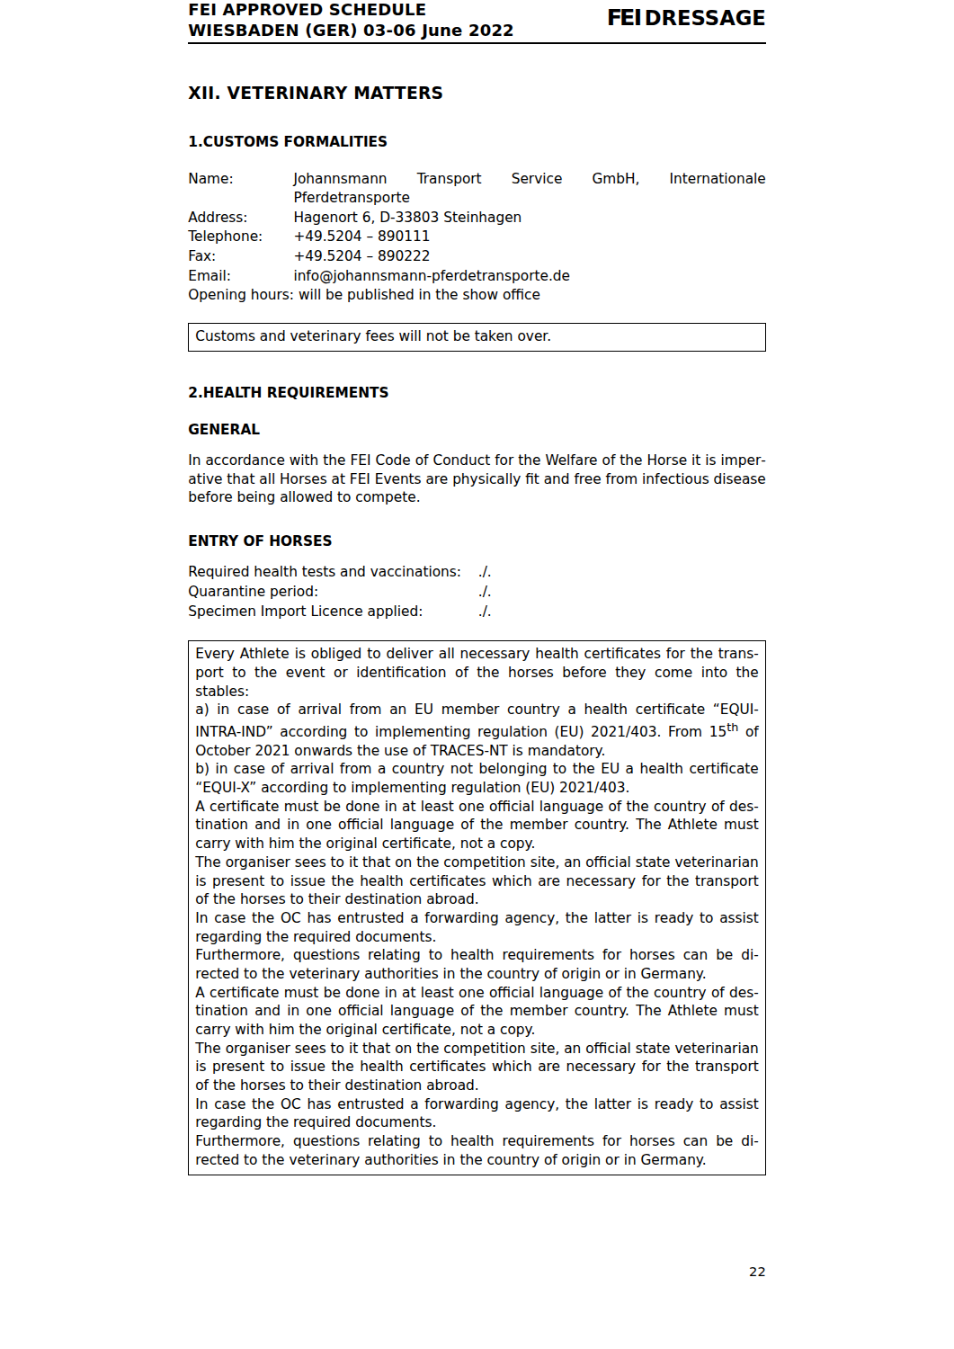FEI APPROVED SCHEDULE
WIESBADEN (GER) 03-06 June 2022
FEI DRESSAGE
XII. VETERINARY MATTERS
1.CUSTOMS FORMALITIES
| Name: | Johannsmann Transport Service GmbH, Internationale Pferdetransporte |
| Address: | Hagenort 6, D-33803 Steinhagen |
| Telephone: | +49.5204 – 890111 |
| Fax: | +49.5204 – 890222 |
| Email: | info@johannsmann-pferdetransporte.de |
| Opening hours: will be published in the show office |
Customs and veterinary fees will not be taken over.
2.HEALTH REQUIREMENTS
GENERAL
In accordance with the FEI Code of Conduct for the Welfare of the Horse it is imperative that all Horses at FEI Events are physically fit and free from infectious disease before being allowed to compete.
ENTRY OF HORSES
| Required health tests and vaccinations: | ./. |
| Quarantine period: | ./. |
| Specimen Import Licence applied: | ./. |
Every Athlete is obliged to deliver all necessary health certificates for the transport to the event or identification of the horses before they come into the stables:
a) in case of arrival from an EU member country a health certificate “EQUI-INTRA-IND” according to implementing regulation (EU) 2021/403. From 15th of October 2021 onwards the use of TRACES-NT is mandatory.
b) in case of arrival from a country not belonging to the EU a health certificate “EQUI-X” according to implementing regulation (EU) 2021/403.
A certificate must be done in at least one official language of the country of destination and in one official language of the member country. The Athlete must carry with him the original certificate, not a copy.
The organiser sees to it that on the competition site, an official state veterinarian is present to issue the health certificates which are necessary for the transport of the horses to their destination abroad.
In case the OC has entrusted a forwarding agency, the latter is ready to assist regarding the required documents.
Furthermore, questions relating to health requirements for horses can be directed to the veterinary authorities in the country of origin or in Germany.
A certificate must be done in at least one official language of the country of destination and in one official language of the member country. The Athlete must carry with him the original certificate, not a copy.
The organiser sees to it that on the competition site, an official state veterinarian is present to issue the health certificates which are necessary for the transport of the horses to their destination abroad.
In case the OC has entrusted a forwarding agency, the latter is ready to assist regarding the required documents.
Furthermore, questions relating to health requirements for horses can be directed to the veterinary authorities in the country of origin or in Germany.
22